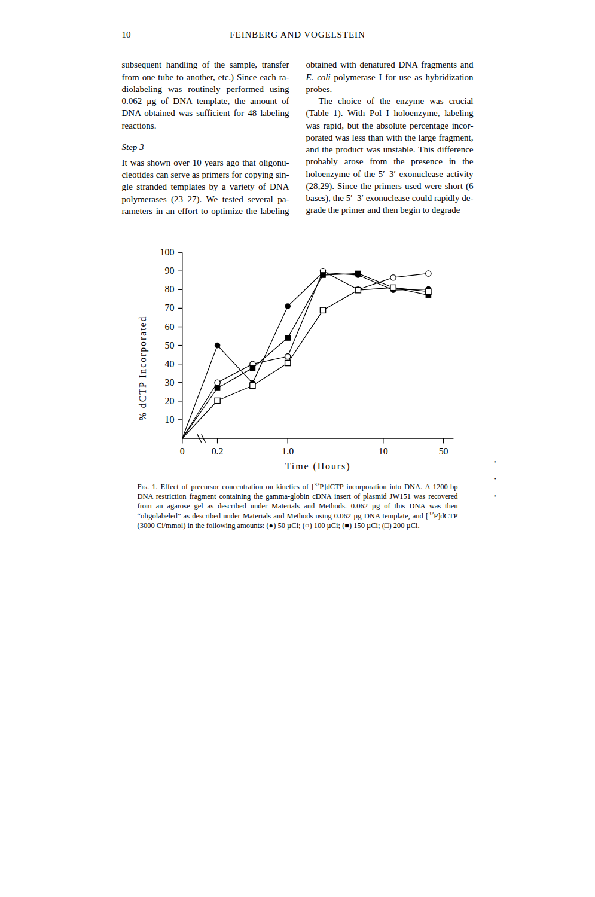10
FEINBERG AND VOGELSTEIN
subsequent handling of the sample, transfer from one tube to another, etc.) Since each radiolabeling was routinely performed using 0.062 µg of DNA template, the amount of DNA obtained was sufficient for 48 labeling reactions.
Step 3
It was shown over 10 years ago that oligonucleotides can serve as primers for copying single stranded templates by a variety of DNA polymerases (23–27). We tested several parameters in an effort to optimize the labeling obtained with denatured DNA fragments and E. coli polymerase I for use as hybridization probes.
The choice of the enzyme was crucial (Table 1). With Pol I holoenzyme, labeling was rapid, but the absolute percentage incorporated was less than with the large fragment, and the product was unstable. This difference probably arose from the presence in the holoenzyme of the 5′–3′ exonuclease activity (28,29). Since the primers used were short (6 bases), the 5′–3′ exonuclease could rapidly degrade the primer and then begin to degrade
100 90 80 70 60 50 40 30 20 10 % dCTP Incorporated 0 0.2 1.0 10 50 Time (Hours)
Fig. 1. Effect of precursor concentration on kinetics of [32P]dCTP incorporation into DNA. A 1200-bp DNA restriction fragment containing the gamma-globin cDNA insert of plasmid JW151 was recovered from an agarose gel as described under Materials and Methods. 0.062 µg of this DNA was then “oligolabeled” as described under Materials and Methods using 0.062 µg DNA template, and [32P]dCTP (3000 Ci/mmol) in the following amounts: (●) 50 µCi; (○) 100 µCi; (■) 150 µCi; (□) 200 µCi.
•
•
•